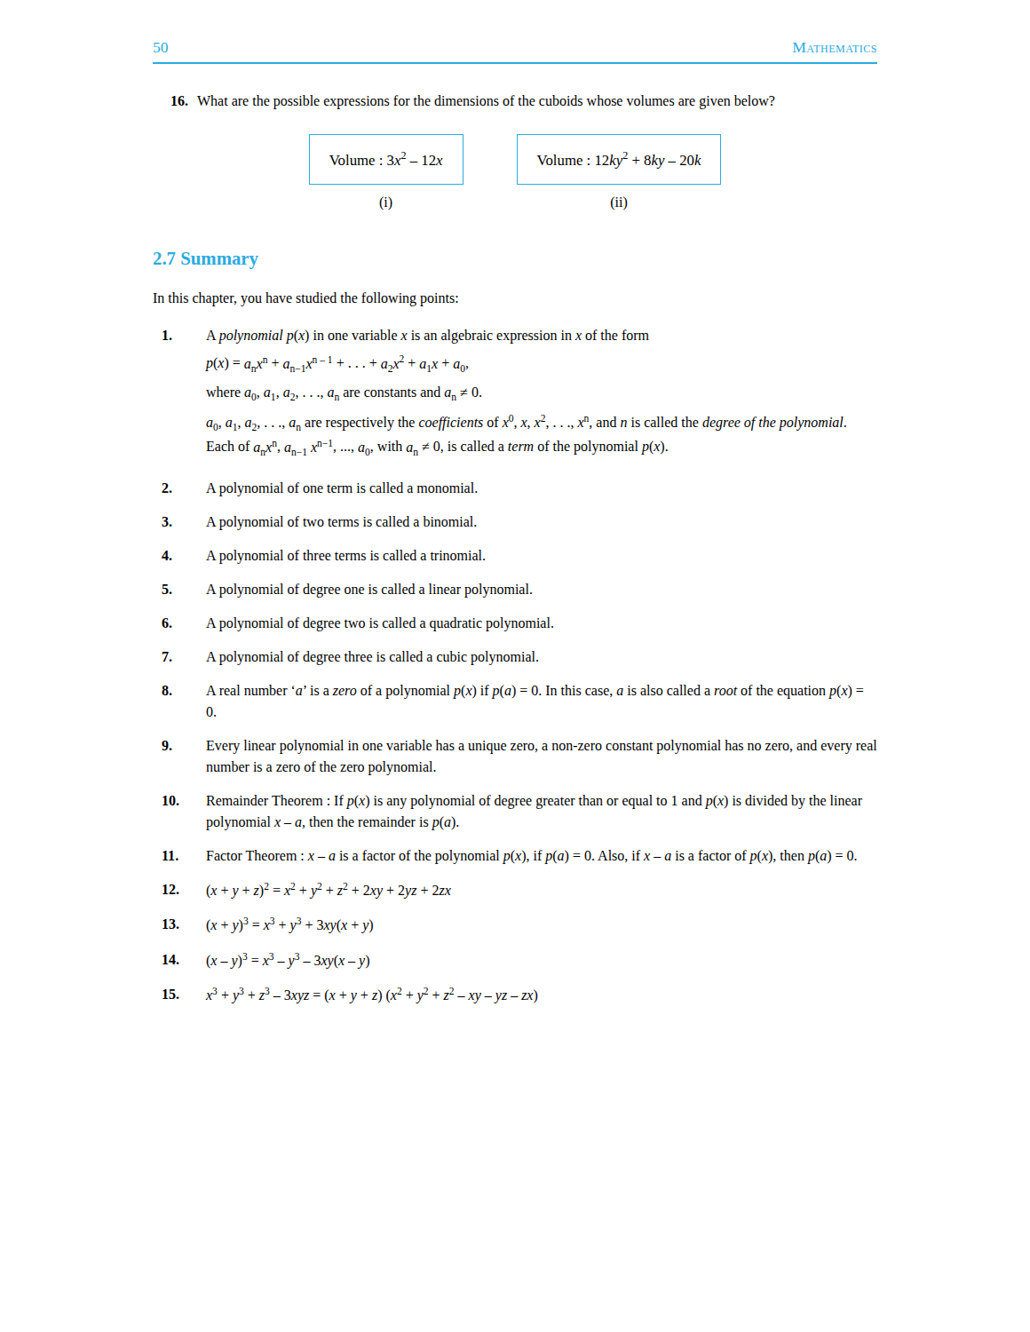50 Mathematics
16. What are the possible expressions for the dimensions of the cuboids whose volumes are given below?
Volume : 3x2 – 12x
(i)
Volume : 12ky2 + 8ky – 20k
(ii)
2.7 Summary
In this chapter, you have studied the following points:
A polynomial p(x) in one variable x is an algebraic expression in x of the form
p(x) = anxn + an−1xn – 1 + . . . + a2x2 + a1x + a0,
where a0, a1, a2, . . ., an are constants and an ≠ 0.
a0, a1, a2, . . ., an are respectively the coefficients of x0, x, x2, . . ., xn, and n is called the degree of the polynomial. Each of anxn, an−1 xn−1, ..., a0, with an ≠ 0, is called a term of the polynomial p(x).
A polynomial of one term is called a monomial.
A polynomial of two terms is called a binomial.
A polynomial of three terms is called a trinomial.
A polynomial of degree one is called a linear polynomial.
A polynomial of degree two is called a quadratic polynomial.
A polynomial of degree three is called a cubic polynomial.
A real number ‘a’ is a zero of a polynomial p(x) if p(a) = 0. In this case, a is also called a root of the equation p(x) = 0.
Every linear polynomial in one variable has a unique zero, a non-zero constant polynomial has no zero, and every real number is a zero of the zero polynomial.
Remainder Theorem : If p(x) is any polynomial of degree greater than or equal to 1 and p(x) is divided by the linear polynomial x – a, then the remainder is p(a).
Factor Theorem : x – a is a factor of the polynomial p(x), if p(a) = 0. Also, if x – a is a factor of p(x), then p(a) = 0.
(x + y + z)2 = x2 + y2 + z2 + 2xy + 2yz + 2zx
(x + y)3 = x3 + y3 + 3xy(x + y)
(x – y)3 = x3 – y3 – 3xy(x – y)
x3 + y3 + z3 – 3xyz = (x + y + z) (x2 + y2 + z2 – xy – yz – zx)